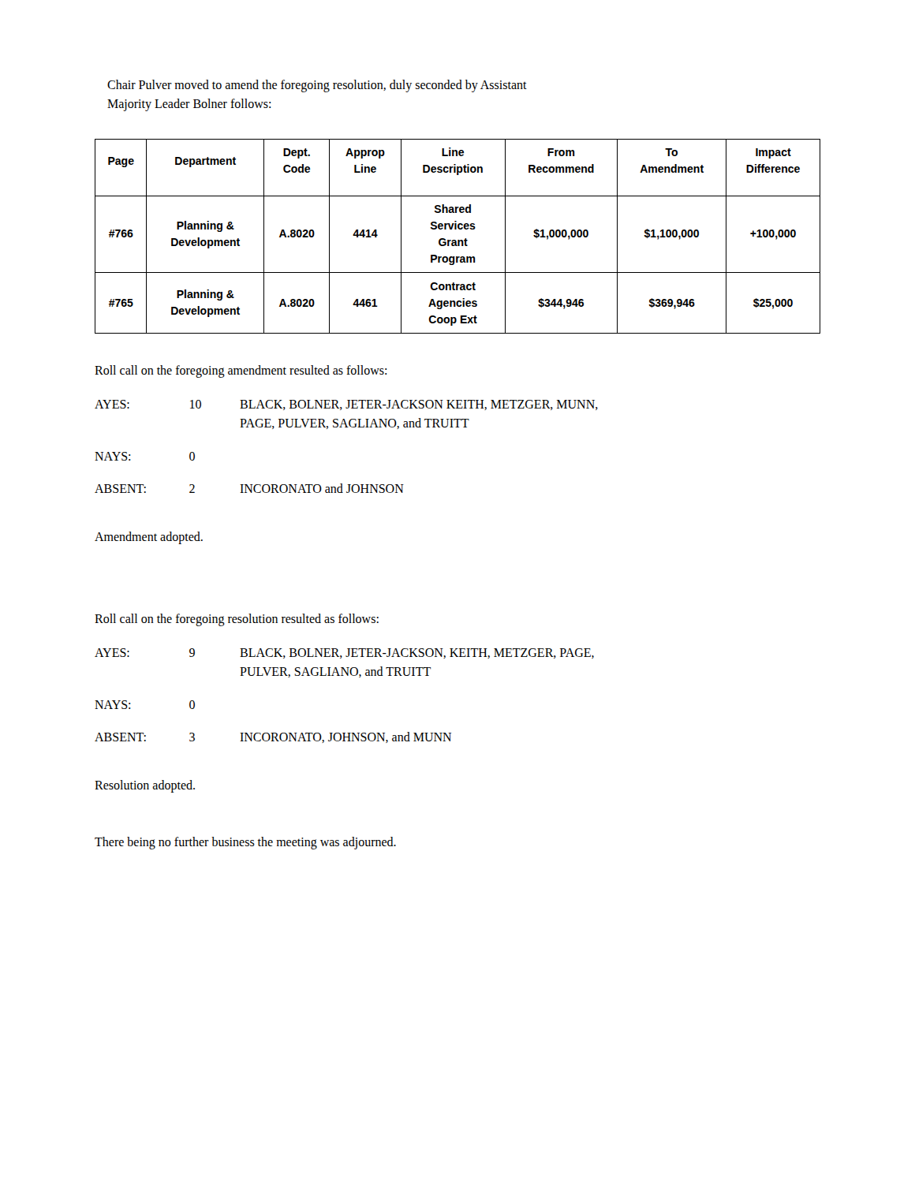Chair Pulver moved to amend the foregoing resolution, duly seconded by Assistant
Majority Leader Bolner follows:
| Page | Department | Dept. Code | Approp Line | Line Description | From Recommend | To Amendment | Impact Difference |
| --- | --- | --- | --- | --- | --- | --- | --- |
| #766 | Planning & Development | A.8020 | 4414 | Shared Services Grant Program | $1,000,000 | $1,100,000 | +100,000 |
| #765 | Planning & Development | A.8020 | 4461 | Contract Agencies Coop Ext | $344,946 | $369,946 | $25,000 |
Roll call on the foregoing amendment resulted as follows:
| AYES: | 10 | BLACK, BOLNER, JETER-JACKSON KEITH, METZGER, MUNN, PAGE, PULVER, SAGLIANO, and TRUITT |
| NAYS: | 0 | |
| ABSENT: | 2 | INCORONATO and JOHNSON |
Amendment adopted.
Roll call on the foregoing resolution resulted as follows:
| AYES: | 9 | BLACK, BOLNER, JETER-JACKSON, KEITH, METZGER, PAGE, PULVER, SAGLIANO, and TRUITT |
| NAYS: | 0 | |
| ABSENT: | 3 | INCORONATO, JOHNSON, and MUNN |
Resolution adopted.
There being no further business the meeting was adjourned.